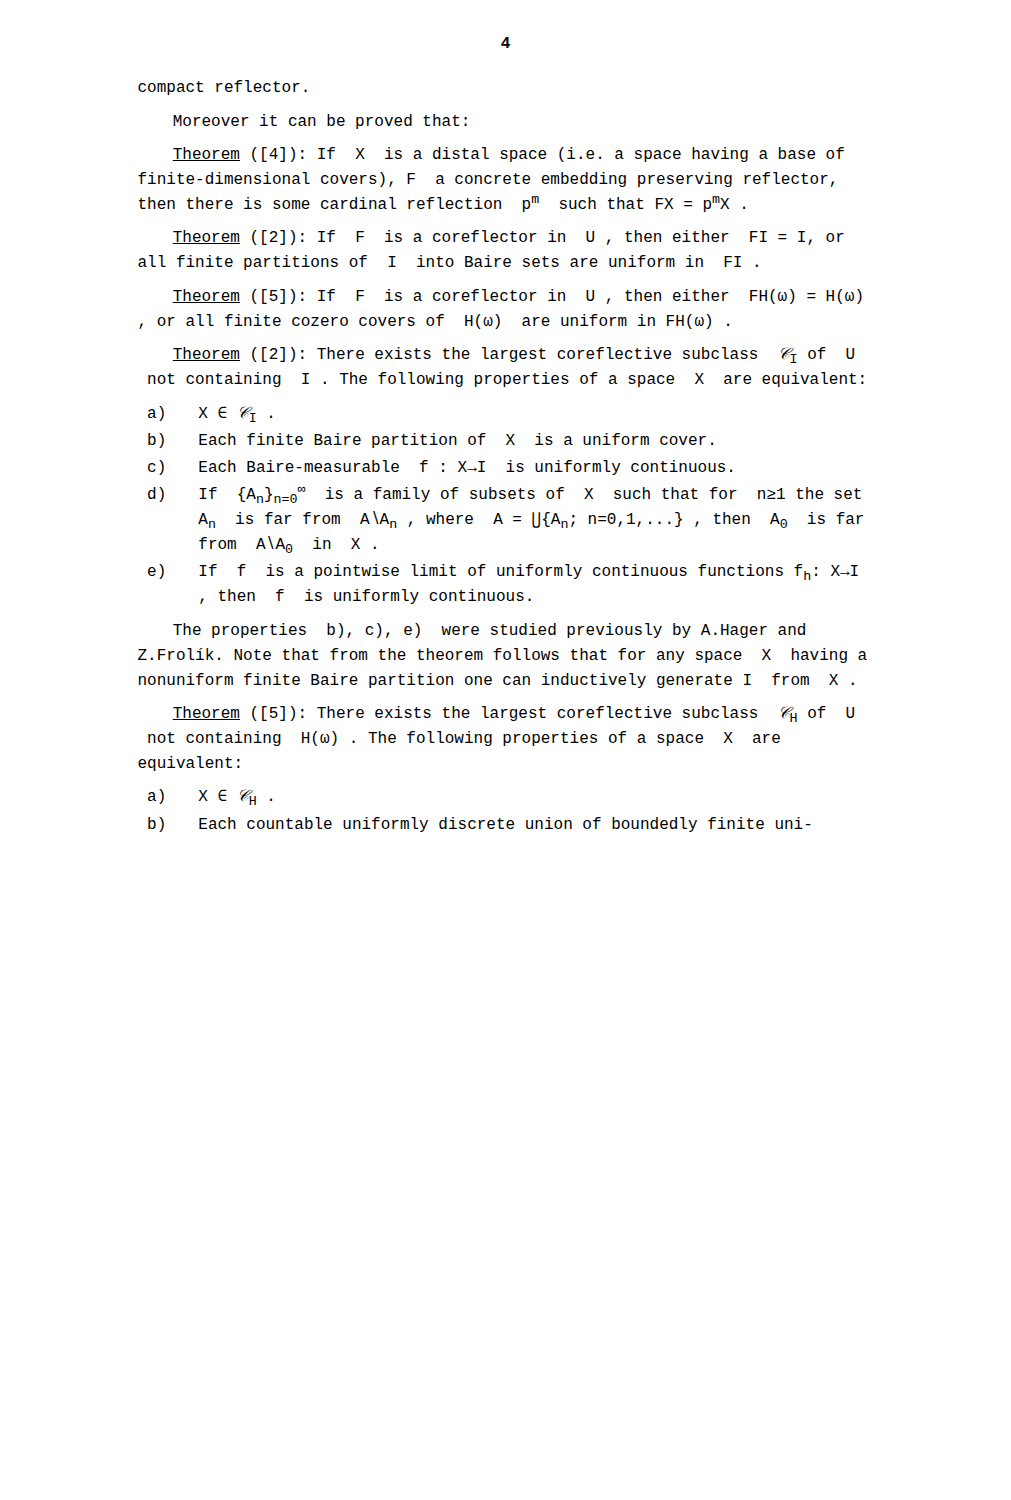4
compact reflector.
Moreover it can be proved that:
Theorem ([4]): If X is a distal space (i.e. a space having a base of finite-dimensional covers), F a concrete embedding preserving reflector, then there is some cardinal reflection pm such that FX = pmX .
Theorem ([2]): If F is a coreflector in U , then either FI = I, or all finite partitions of I into Baire sets are uniform in FI .
Theorem ([5]): If F is a coreflector in U , then either FH(ω) = H(ω) , or all finite cozero covers of H(ω) are uniform in FH(ω) .
Theorem ([2]): There exists the largest coreflective subclass 𝒞I of U not containing I . The following properties of a space X are equivalent:
a) X ∈ 𝒞I .
b) Each finite Baire partition of X is a uniform cover.
c) Each Baire-measurable f : X→I is uniformly continuous.
d) If {An}n=0∞ is a family of subsets of X such that for n≥1 the set An is far from A∖An , where A = ⋃{An; n=0,1,...} , then A0 is far from A∖A0 in X .
e) If f is a pointwise limit of uniformly continuous functions fh: X→I , then f is uniformly continuous.
The properties b), c), e) were studied previously by A.Hager and Z.Frolík. Note that from the theorem follows that for any space X having a nonuniform finite Baire partition one can inductively generate I from X .
Theorem ([5]): There exists the largest coreflective subclass 𝒞H of U not containing H(ω) . The following properties of a space X are equivalent:
a) X ∈ 𝒞H .
b) Each countable uniformly discrete union of boundedly finite uni-